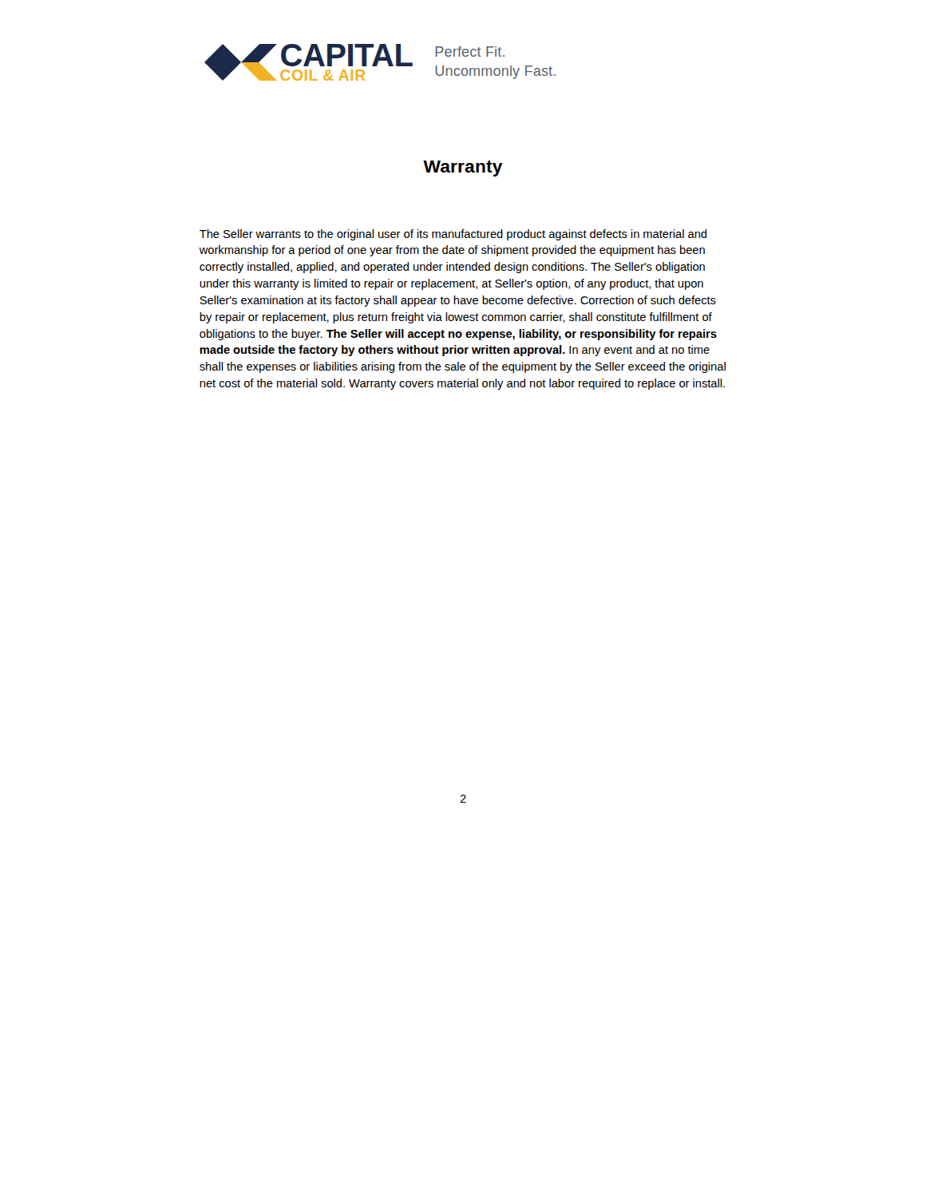CAPITAL
COIL & AIR
Perfect Fit.
Uncommonly Fast.
Warranty
The Seller warrants to the original user of its manufactured product against defects in material and workmanship for a period of one year from the date of shipment provided the equipment has been correctly installed, applied, and operated under intended design conditions. The Seller's obligation under this warranty is limited to repair or replacement, at Seller's option, of any product, that upon Seller's examination at its factory shall appear to have become defective. Correction of such defects by repair or replacement, plus return freight via lowest common carrier, shall constitute fulfillment of obligations to the buyer. The Seller will accept no expense, liability, or responsibility for repairs made outside the factory by others without prior written approval. In any event and at no time shall the expenses or liabilities arising from the sale of the equipment by the Seller exceed the original net cost of the material sold. Warranty covers material only and not labor required to replace or install.
2